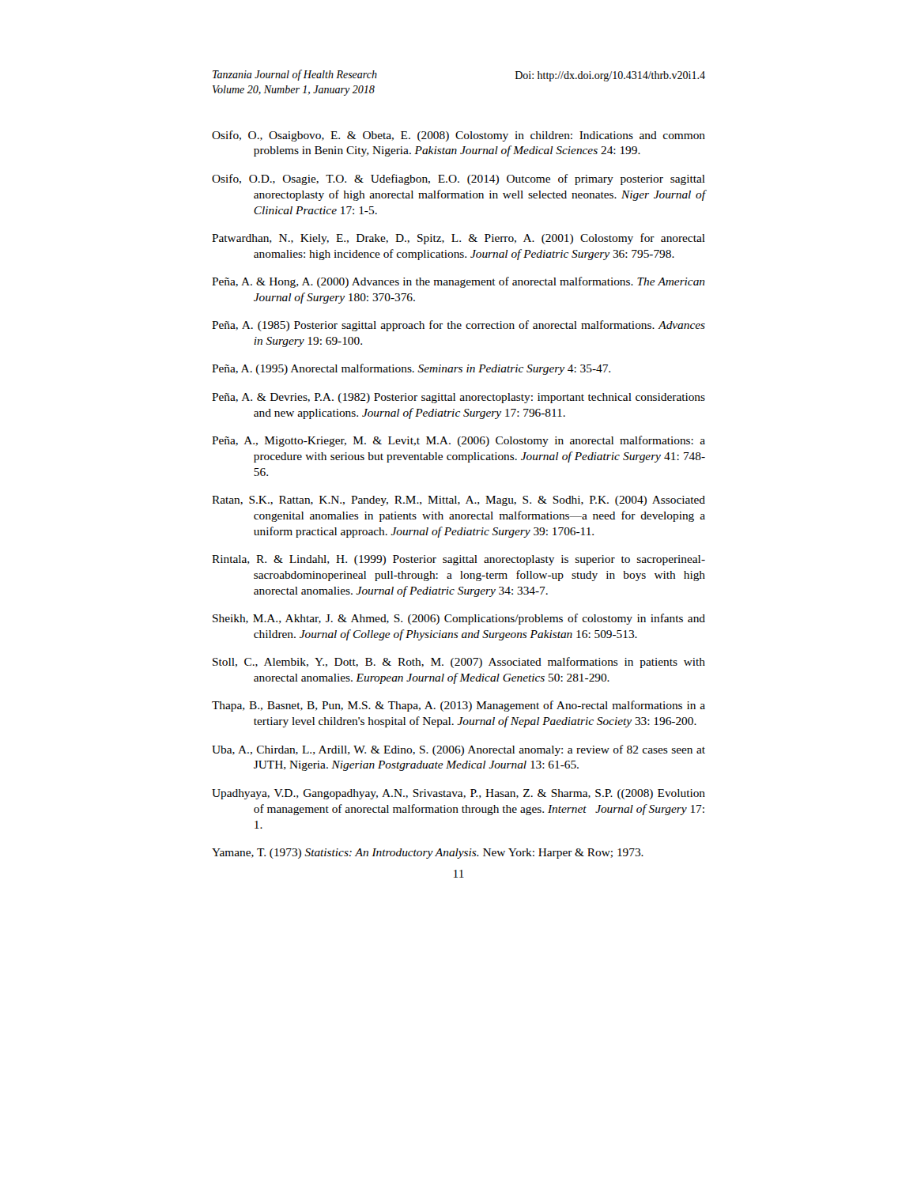Tanzania Journal of Health Research
Volume 20, Number 1, January 2018
Doi: http://dx.doi.org/10.4314/thrb.v20i1.4
Osifo, O., Osaigbovo, E. & Obeta, E. (2008) Colostomy in children: Indications and common problems in Benin City, Nigeria. Pakistan Journal of Medical Sciences 24: 199.
Osifo, O.D., Osagie, T.O. & Udefiagbon, E.O. (2014) Outcome of primary posterior sagittal anorectoplasty of high anorectal malformation in well selected neonates. Niger Journal of Clinical Practice 17: 1-5.
Patwardhan, N., Kiely, E., Drake, D., Spitz, L. & Pierro, A. (2001) Colostomy for anorectal anomalies: high incidence of complications. Journal of Pediatric Surgery 36: 795-798.
Peña, A. & Hong, A. (2000) Advances in the management of anorectal malformations. The American Journal of Surgery 180: 370-376.
Peña, A. (1985) Posterior sagittal approach for the correction of anorectal malformations. Advances in Surgery 19: 69-100.
Peña, A. (1995) Anorectal malformations. Seminars in Pediatric Surgery 4: 35-47.
Peña, A. & Devries, P.A. (1982) Posterior sagittal anorectoplasty: important technical considerations and new applications. Journal of Pediatric Surgery 17: 796-811.
Peña, A., Migotto-Krieger, M. & Levit,t M.A. (2006) Colostomy in anorectal malformations: a procedure with serious but preventable complications. Journal of Pediatric Surgery 41: 748-56.
Ratan, S.K., Rattan, K.N., Pandey, R.M., Mittal, A., Magu, S. & Sodhi, P.K. (2004) Associated congenital anomalies in patients with anorectal malformations—a need for developing a uniform practical approach. Journal of Pediatric Surgery 39: 1706-11.
Rintala, R. & Lindahl, H. (1999) Posterior sagittal anorectoplasty is superior to sacroperineal-sacroabdominoperineal pull-through: a long-term follow-up study in boys with high anorectal anomalies. Journal of Pediatric Surgery 34: 334-7.
Sheikh, M.A., Akhtar, J. & Ahmed, S. (2006) Complications/problems of colostomy in infants and children. Journal of College of Physicians and Surgeons Pakistan 16: 509-513.
Stoll, C., Alembik, Y., Dott, B. & Roth, M. (2007) Associated malformations in patients with anorectal anomalies. European Journal of Medical Genetics 50: 281-290.
Thapa, B., Basnet, B, Pun, M.S. & Thapa, A. (2013) Management of Ano-rectal malformations in a tertiary level children's hospital of Nepal. Journal of Nepal Paediatric Society 33: 196-200.
Uba, A., Chirdan, L., Ardill, W. & Edino, S. (2006) Anorectal anomaly: a review of 82 cases seen at JUTH, Nigeria. Nigerian Postgraduate Medical Journal 13: 61-65.
Upadhyaya, V.D., Gangopadhyay, A.N., Srivastava, P., Hasan, Z. & Sharma, S.P. ((2008) Evolution of management of anorectal malformation through the ages. Internet Journal of Surgery 17: 1.
Yamane, T. (1973) Statistics: An Introductory Analysis. New York: Harper & Row; 1973.
11